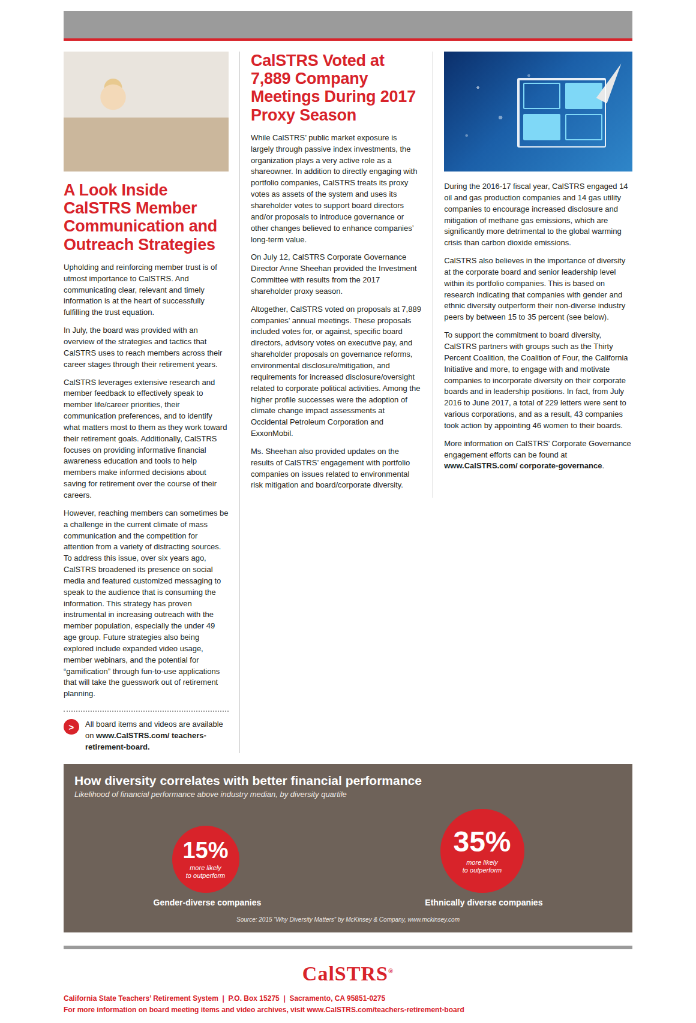A Look Inside CalSTRS Member Communication and Outreach Strategies
Upholding and reinforcing member trust is of utmost importance to CalSTRS. And communicating clear, relevant and timely information is at the heart of successfully fulfilling the trust equation.
In July, the board was provided with an overview of the strategies and tactics that CalSTRS uses to reach members across their career stages through their retirement years.
CalSTRS leverages extensive research and member feedback to effectively speak to member life/career priorities, their communication preferences, and to identify what matters most to them as they work toward their retirement goals. Additionally, CalSTRS focuses on providing informative financial awareness education and tools to help members make informed decisions about saving for retirement over the course of their careers.
However, reaching members can sometimes be a challenge in the current climate of mass communication and the competition for attention from a variety of distracting sources. To address this issue, over six years ago, CalSTRS broadened its presence on social media and featured customized messaging to speak to the audience that is consuming the information. This strategy has proven instrumental in increasing outreach with the member population, especially the under 49 age group. Future strategies also being explored include expanded video usage, member webinars, and the potential for “gamification” through fun-to-use applications that will take the guesswork out of retirement planning.
>
All board items and videos are available on www.CalSTRS.com/ teachers-retirement-board.
CalSTRS Voted at 7,889 Company Meetings During 2017 Proxy Season
While CalSTRS’ public market exposure is largely through passive index investments, the organization plays a very active role as a shareowner. In addition to directly engaging with portfolio companies, CalSTRS treats its proxy votes as assets of the system and uses its shareholder votes to support board directors and/or proposals to introduce governance or other changes believed to enhance companies’ long-term value.
On July 12, CalSTRS Corporate Governance Director Anne Sheehan provided the Investment Committee with results from the 2017 shareholder proxy season.
Altogether, CalSTRS voted on proposals at 7,889 companies’ annual meetings. These proposals included votes for, or against, specific board directors, advisory votes on executive pay, and shareholder proposals on governance reforms, environmental disclosure/mitigation, and requirements for increased disclosure/oversight related to corporate political activities. Among the higher profile successes were the adoption of climate change impact assessments at Occidental Petroleum Corporation and ExxonMobil.
Ms. Sheehan also provided updates on the results of CalSTRS’ engagement with portfolio companies on issues related to environmental risk mitigation and board/corporate diversity.
During the 2016-17 fiscal year, CalSTRS engaged 14 oil and gas production companies and 14 gas utility companies to encourage increased disclosure and mitigation of methane gas emissions, which are significantly more detrimental to the global warming crisis than carbon dioxide emissions.
CalSTRS also believes in the importance of diversity at the corporate board and senior leadership level within its portfolio companies. This is based on research indicating that companies with gender and ethnic diversity outperform their non-diverse industry peers by between 15 to 35 percent (see below).
To support the commitment to board diversity, CalSTRS partners with groups such as the Thirty Percent Coalition, the Coalition of Four, the California Initiative and more, to engage with and motivate companies to incorporate diversity on their corporate boards and in leadership positions. In fact, from July 2016 to June 2017, a total of 229 letters were sent to various corporations, and as a result, 43 companies took action by appointing 46 women to their boards.
More information on CalSTRS’ Corporate Governance engagement efforts can be found at www.CalSTRS.com/ corporate-governance.
How diversity correlates with better financial performance
Likelihood of financial performance above industry median, by diversity quartile
15%
more likely
to outperform
35%
more likely
to outperform
Gender-diverse companies
Ethnically diverse companies
Source: 2015 “Why Diversity Matters” by McKinsey & Company, www.mckinsey.com
CalSTRS®
California State Teachers’ Retirement System | P.O. Box 15275 | Sacramento, CA 95851-0275
For more information on board meeting items and video archives, visit www.CalSTRS.com/teachers-retirement-board